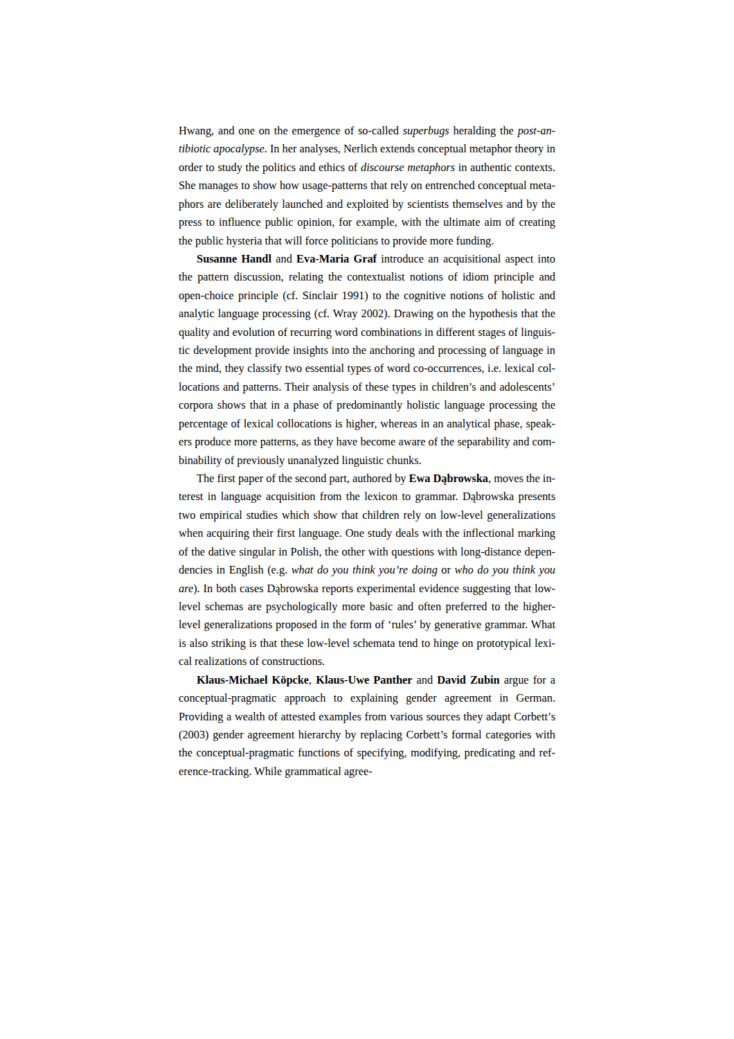Hwang, and one on the emergence of so-called superbugs heralding the post-antibiotic apocalypse. In her analyses, Nerlich extends conceptual metaphor theory in order to study the politics and ethics of discourse metaphors in authentic contexts. She manages to show how usage-patterns that rely on entrenched conceptual metaphors are deliberately launched and exploited by scientists themselves and by the press to influence public opinion, for example, with the ultimate aim of creating the public hysteria that will force politicians to provide more funding.
Susanne Handl and Eva-Maria Graf introduce an acquisitional aspect into the pattern discussion, relating the contextualist notions of idiom principle and open-choice principle (cf. Sinclair 1991) to the cognitive notions of holistic and analytic language processing (cf. Wray 2002). Drawing on the hypothesis that the quality and evolution of recurring word combinations in different stages of linguistic development provide insights into the anchoring and processing of language in the mind, they classify two essential types of word co-occurrences, i.e. lexical collocations and patterns. Their analysis of these types in children’s and adolescents’ corpora shows that in a phase of predominantly holistic language processing the percentage of lexical collocations is higher, whereas in an analytical phase, speakers produce more patterns, as they have become aware of the separability and combinability of previously unanalyzed linguistic chunks.
The first paper of the second part, authored by Ewa Dąbrowska, moves the interest in language acquisition from the lexicon to grammar. Dąbrowska presents two empirical studies which show that children rely on low-level generalizations when acquiring their first language. One study deals with the inflectional marking of the dative singular in Polish, the other with questions with long-distance dependencies in English (e.g. what do you think you’re doing or who do you think you are). In both cases Dąbrowska reports experimental evidence suggesting that low-level schemas are psychologically more basic and often preferred to the higher-level generalizations proposed in the form of ‘rules’ by generative grammar. What is also striking is that these low-level schemata tend to hinge on prototypical lexical realizations of constructions.
Klaus-Michael Köpcke, Klaus-Uwe Panther and David Zubin argue for a conceptual-pragmatic approach to explaining gender agreement in German. Providing a wealth of attested examples from various sources they adapt Corbett’s (2003) gender agreement hierarchy by replacing Corbett’s formal categories with the conceptual-pragmatic functions of specifying, modifying, predicating and reference-tracking. While grammatical agree-